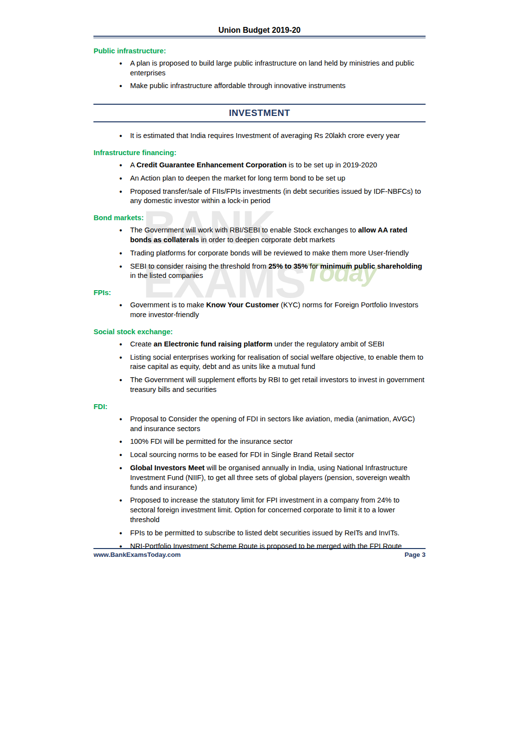BANK
EXAMSToday
Union Budget 2019-20
Public infrastructure:
A plan is proposed to build large public infrastructure on land held by ministries and public enterprises
Make public infrastructure affordable through innovative instruments
INVESTMENT
It is estimated that India requires Investment of averaging Rs 20lakh crore every year
Infrastructure financing:
A Credit Guarantee Enhancement Corporation is to be set up in 2019-2020
An Action plan to deepen the market for long term bond to be set up
Proposed transfer/sale of FIIs/FPIs investments (in debt securities issued by IDF-NBFCs) to any domestic investor within a lock-in period
Bond markets:
The Government will work with RBI/SEBI to enable Stock exchanges to allow AA rated bonds as collaterals in order to deepen corporate debt markets
Trading platforms for corporate bonds will be reviewed to make them more User-friendly
SEBI to consider raising the threshold from 25% to 35% for minimum public shareholding in the listed companies
FPIs:
Government is to make Know Your Customer (KYC) norms for Foreign Portfolio Investors more investor-friendly
Social stock exchange:
Create an Electronic fund raising platform under the regulatory ambit of SEBI
Listing social enterprises working for realisation of social welfare objective, to enable them to raise capital as equity, debt and as units like a mutual fund
The Government will supplement efforts by RBI to get retail investors to invest in government treasury bills and securities
FDI:
Proposal to Consider the opening of FDI in sectors like aviation, media (animation, AVGC) and insurance sectors
100% FDI will be permitted for the insurance sector
Local sourcing norms to be eased for FDI in Single Brand Retail sector
Global Investors Meet will be organised annually in India, using National Infrastructure Investment Fund (NIIF), to get all three sets of global players (pension, sovereign wealth funds and insurance)
Proposed to increase the statutory limit for FPI investment in a company from 24% to sectoral foreign investment limit. Option for concerned corporate to limit it to a lower threshold
FPIs to be permitted to subscribe to listed debt securities issued by ReITs and InvITs.
NRI-Portfolio Investment Scheme Route is proposed to be merged with the FPI Route
www.BankExamsToday.com Page 3